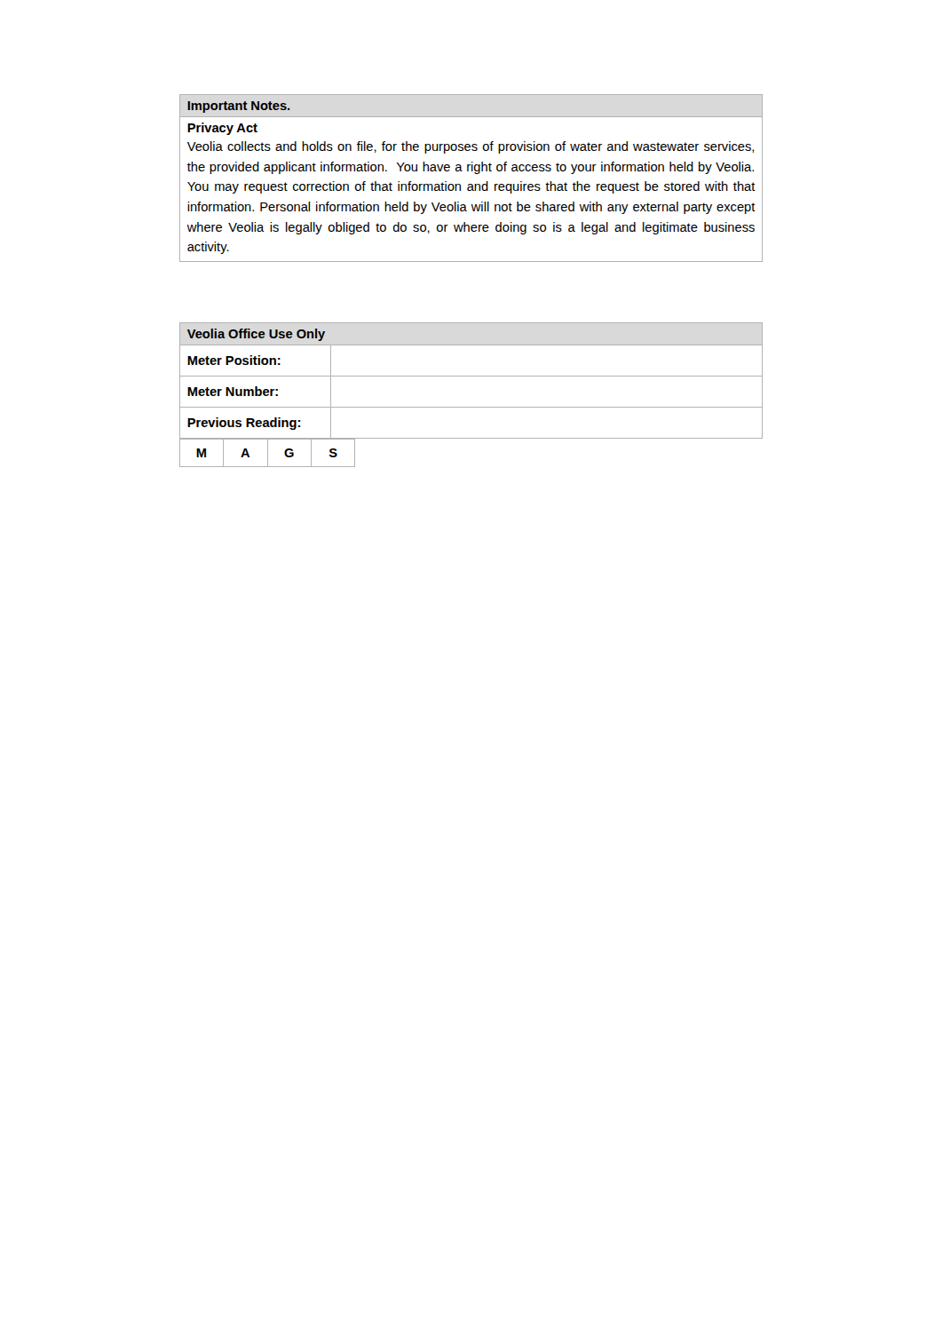| Important Notes. |
| Privacy Act Veolia collects and holds on file, for the purposes of provision of water and wastewater services, the provided applicant information. You have a right of access to your information held by Veolia. You may request correction of that information and requires that the request be stored with that information. Personal information held by Veolia will not be shared with any external party except where Veolia is legally obliged to do so, or where doing so is a legal and legitimate business activity. |
| Veolia Office Use Only |
| Meter Position: | |
| Meter Number: | |
| Previous Reading: | |
| M | A | G | S | |